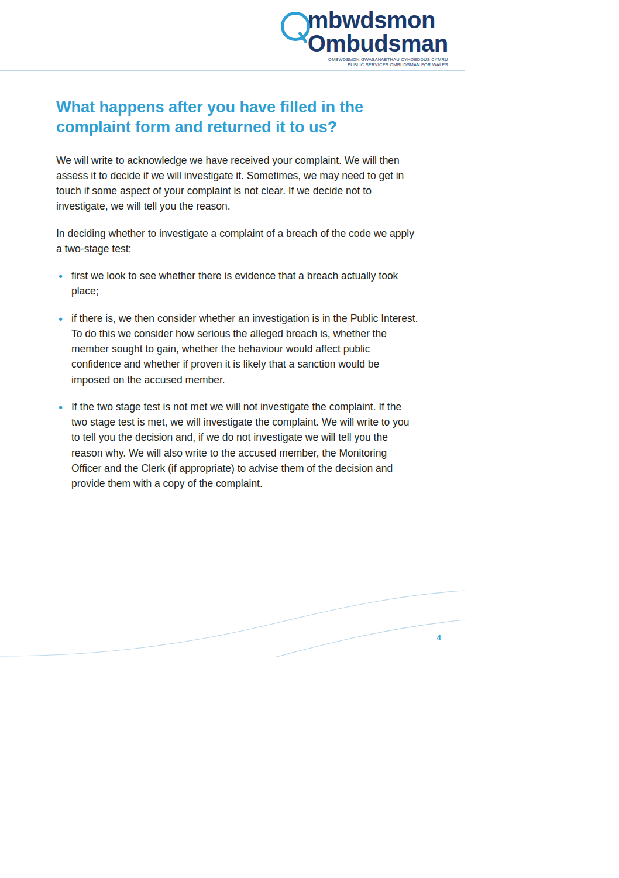mbwdsmon Ombudsman OMBWDSMON GWASANAETHAU CYHOEDDUS CYMRU
PUBLIC SERVICES OMBUDSMAN FOR WALES
What happens after you have filled in the
complaint form and returned it to us?
We will write to acknowledge we have received your complaint. We will then assess it to decide if we will investigate it. Sometimes, we may need to get in touch if some aspect of your complaint is not clear. If we decide not to investigate, we will tell you the reason.
In deciding whether to investigate a complaint of a breach of the code we apply a two-stage test:
first we look to see whether there is evidence that a breach actually took place;
if there is, we then consider whether an investigation is in the Public Interest. To do this we consider how serious the alleged breach is, whether the member sought to gain, whether the behaviour would affect public confidence and whether if proven it is likely that a sanction would be imposed on the accused member.
If the two stage test is not met we will not investigate the complaint. If the two stage test is met, we will investigate the complaint. We will write to you to tell you the decision and, if we do not investigate we will tell you the reason why. We will also write to the accused member, the Monitoring Officer and the Clerk (if appropriate) to advise them of the decision and provide them with a copy of the complaint.
4